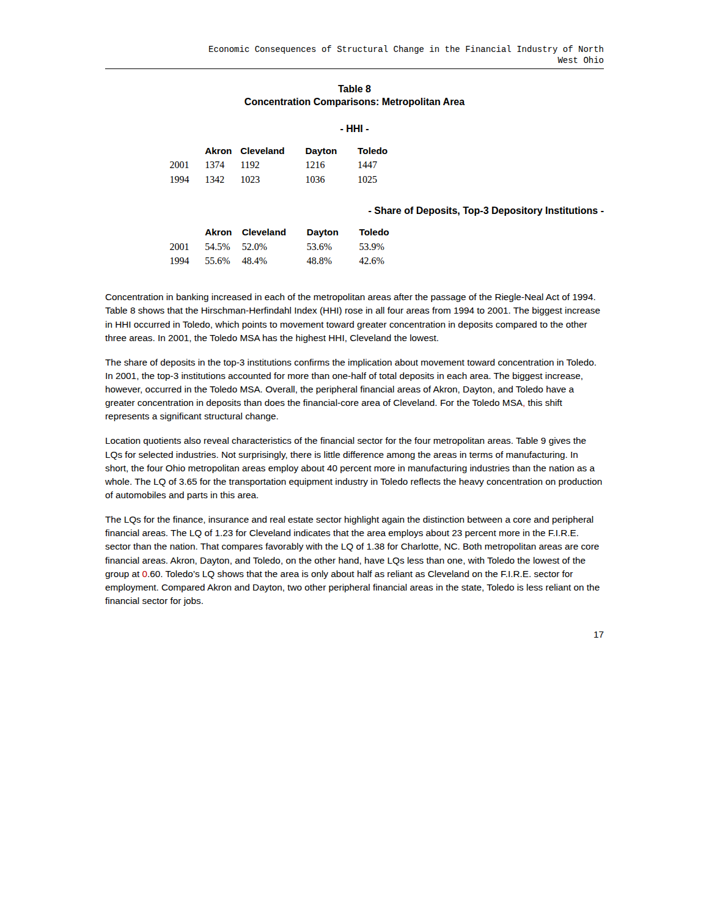Economic Consequences of Structural Change in the Financial Industry of North West Ohio
Table 8 Concentration Comparisons: Metropolitan Area
- HHI -
| | Akron | Cleveland | Dayton | Toledo |
| --- | --- | --- | --- | --- |
| 2001 | 1374 | 1192 | 1216 | 1447 |
| 1994 | 1342 | 1023 | 1036 | 1025 |
- Share of Deposits, Top-3 Depository Institutions -
| | Akron | Cleveland | Dayton | Toledo |
| --- | --- | --- | --- | --- |
| 2001 | 54.5% | 52.0% | 53.6% | 53.9% |
| 1994 | 55.6% | 48.4% | 48.8% | 42.6% |
Concentration in banking increased in each of the metropolitan areas after the passage of the Riegle-Neal Act of 1994. Table 8 shows that the Hirschman-Herfindahl Index (HHI) rose in all four areas from 1994 to 2001. The biggest increase in HHI occurred in Toledo, which points to movement toward greater concentration in deposits compared to the other three areas. In 2001, the Toledo MSA has the highest HHI, Cleveland the lowest.
The share of deposits in the top-3 institutions confirms the implication about movement toward concentration in Toledo. In 2001, the top-3 institutions accounted for more than one-half of total deposits in each area. The biggest increase, however, occurred in the Toledo MSA. Overall, the peripheral financial areas of Akron, Dayton, and Toledo have a greater concentration in deposits than does the financial-core area of Cleveland. For the Toledo MSA, this shift represents a significant structural change.
Location quotients also reveal characteristics of the financial sector for the four metropolitan areas. Table 9 gives the LQs for selected industries. Not surprisingly, there is little difference among the areas in terms of manufacturing. In short, the four Ohio metropolitan areas employ about 40 percent more in manufacturing industries than the nation as a whole. The LQ of 3.65 for the transportation equipment industry in Toledo reflects the heavy concentration on production of automobiles and parts in this area.
The LQs for the finance, insurance and real estate sector highlight again the distinction between a core and peripheral financial areas. The LQ of 1.23 for Cleveland indicates that the area employs about 23 percent more in the F.I.R.E. sector than the nation. That compares favorably with the LQ of 1.38 for Charlotte, NC. Both metropolitan areas are core financial areas. Akron, Dayton, and Toledo, on the other hand, have LQs less than one, with Toledo the lowest of the group at 0.60. Toledo’s LQ shows that the area is only about half as reliant as Cleveland on the F.I.R.E. sector for employment. Compared Akron and Dayton, two other peripheral financial areas in the state, Toledo is less reliant on the financial sector for jobs.
17